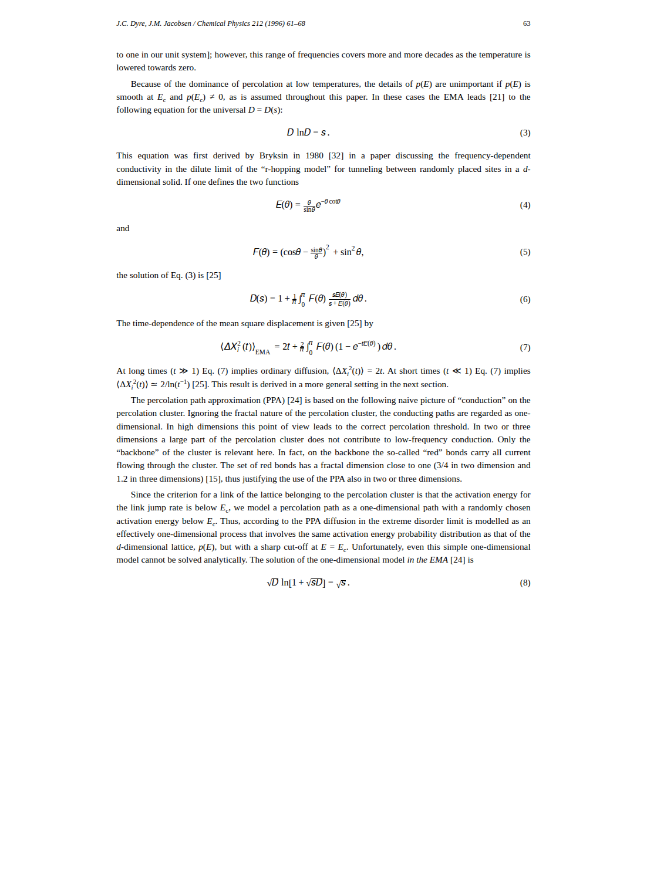J.C. Dyre, J.M. Jacobsen / Chemical Physics 212 (1996) 61–68 63
to one in our unit system]; however, this range of frequencies covers more and more decades as the temperature is lowered towards zero.
Because of the dominance of percolation at low temperatures, the details of p(E) are unimportant if p(E) is smooth at Ec and p(Ec) ≠ 0, as is assumed throughout this paper. In these cases the EMA leads [21] to the following equation for the universal D = D(s):
D ln ⁡ D = s . (3)
This equation was first derived by Bryksin in 1980 [32] in a paper discussing the frequency-dependent conductivity in the dilute limit of the “r-hopping model” for tunneling between randomly placed sites in a d-dimensional solid. If one defines the two functions
E ( θ ) = θ sin⁡θ e −θcot⁡θ (4)
and
F ( θ ) = ( cos⁡θ − sin⁡θ θ ) 2 + sin 2 ⁡ θ , (5)
the solution of Eq. (3) is [25]
D ( s ) = 1 + 1 π ∫ 0 π F ( θ ) sE(θ) s+E(θ) d θ . (6)
The time-dependence of the mean square displacement is given [25] by
⟨ Δ Xi2 (t) ⟩ EMA = 2 t + 2 π ∫ 0 π F (θ) ( 1 − e −tE(θ) ) d θ . (7)
At long times (t ≫ 1) Eq. (7) implies ordinary diffusion, ⟨ΔXi2(t)⟩ = 2t. At short times (t ≪ 1) Eq. (7) implies ⟨ΔXi2(t)⟩ ≃ 2/ln(t−1) [25]. This result is derived in a more general setting in the next section.
The percolation path approximation (PPA) [24] is based on the following naive picture of “conduction” on the percolation cluster. Ignoring the fractal nature of the percolation cluster, the conducting paths are regarded as one-dimensional. In high dimensions this point of view leads to the correct percolation threshold. In two or three dimensions a large part of the percolation cluster does not contribute to low-frequency conduction. Only the “backbone” of the cluster is relevant here. In fact, on the backbone the so-called “red” bonds carry all current flowing through the cluster. The set of red bonds has a fractal dimension close to one (3/4 in two dimension and 1.2 in three dimensions) [15], thus justifying the use of the PPA also in two or three dimensions.
Since the criterion for a link of the lattice belonging to the percolation cluster is that the activation energy for the link jump rate is below Ec, we model a percolation path as a one-dimensional path with a randomly chosen activation energy below Ec. Thus, according to the PPA diffusion in the extreme disorder limit is modelled as an effectively one-dimensional process that involves the same activation energy probability distribution as that of the d-dimensional lattice, p(E), but with a sharp cut-off at E = Ec. Unfortunately, even this simple one-dimensional model cannot be solved analytically. The solution of the one-dimensional model in the EMA [24] is
D ln ⁡ [ 1 + sD ] = s . (8)